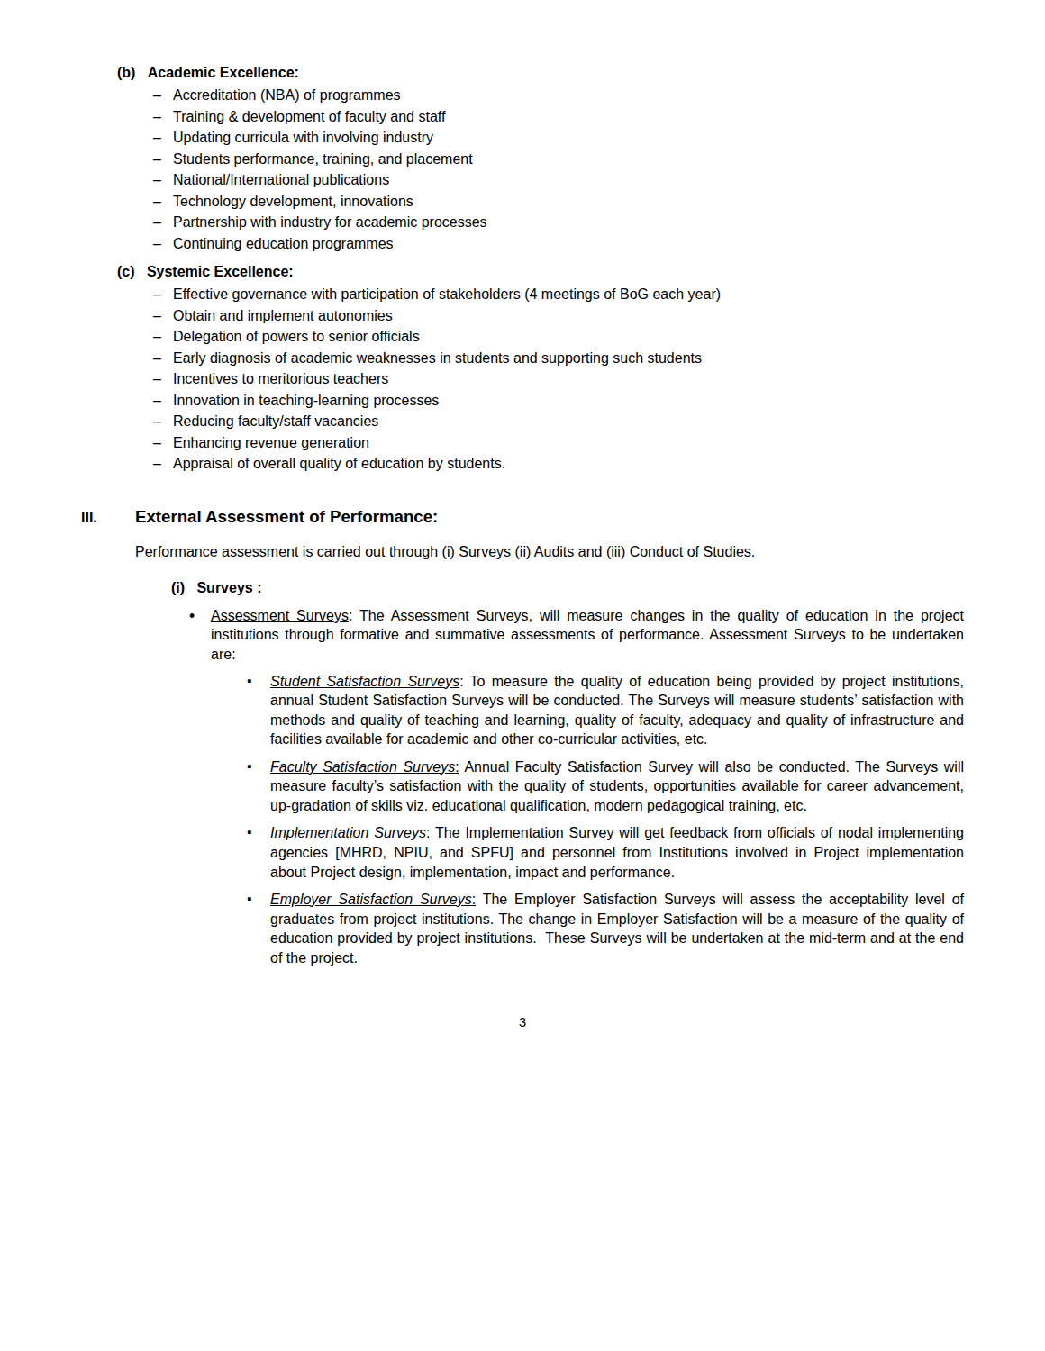(b) Academic Excellence:
Accreditation (NBA) of programmes
Training & development of faculty and staff
Updating curricula with involving industry
Students performance, training, and placement
National/International publications
Technology development, innovations
Partnership with industry for academic processes
Continuing education programmes
(c) Systemic Excellence:
Effective governance with participation of stakeholders (4 meetings of BoG each year)
Obtain and implement autonomies
Delegation of powers to senior officials
Early diagnosis of academic weaknesses in students and supporting such students
Incentives to meritorious teachers
Innovation in teaching-learning processes
Reducing faculty/staff vacancies
Enhancing revenue generation
Appraisal of overall quality of education by students.
III. External Assessment of Performance:
Performance assessment is carried out through (i) Surveys (ii) Audits and (iii) Conduct of Studies.
(i) Surveys :
Assessment Surveys: The Assessment Surveys, will measure changes in the quality of education in the project institutions through formative and summative assessments of performance. Assessment Surveys to be undertaken are:
Student Satisfaction Surveys: To measure the quality of education being provided by project institutions, annual Student Satisfaction Surveys will be conducted. The Surveys will measure students’ satisfaction with methods and quality of teaching and learning, quality of faculty, adequacy and quality of infrastructure and facilities available for academic and other co-curricular activities, etc.
Faculty Satisfaction Surveys: Annual Faculty Satisfaction Survey will also be conducted. The Surveys will measure faculty’s satisfaction with the quality of students, opportunities available for career advancement, up-gradation of skills viz. educational qualification, modern pedagogical training, etc.
Implementation Surveys: The Implementation Survey will get feedback from officials of nodal implementing agencies [MHRD, NPIU, and SPFU] and personnel from Institutions involved in Project implementation about Project design, implementation, impact and performance.
Employer Satisfaction Surveys: The Employer Satisfaction Surveys will assess the acceptability level of graduates from project institutions. The change in Employer Satisfaction will be a measure of the quality of education provided by project institutions. These Surveys will be undertaken at the mid-term and at the end of the project.
3